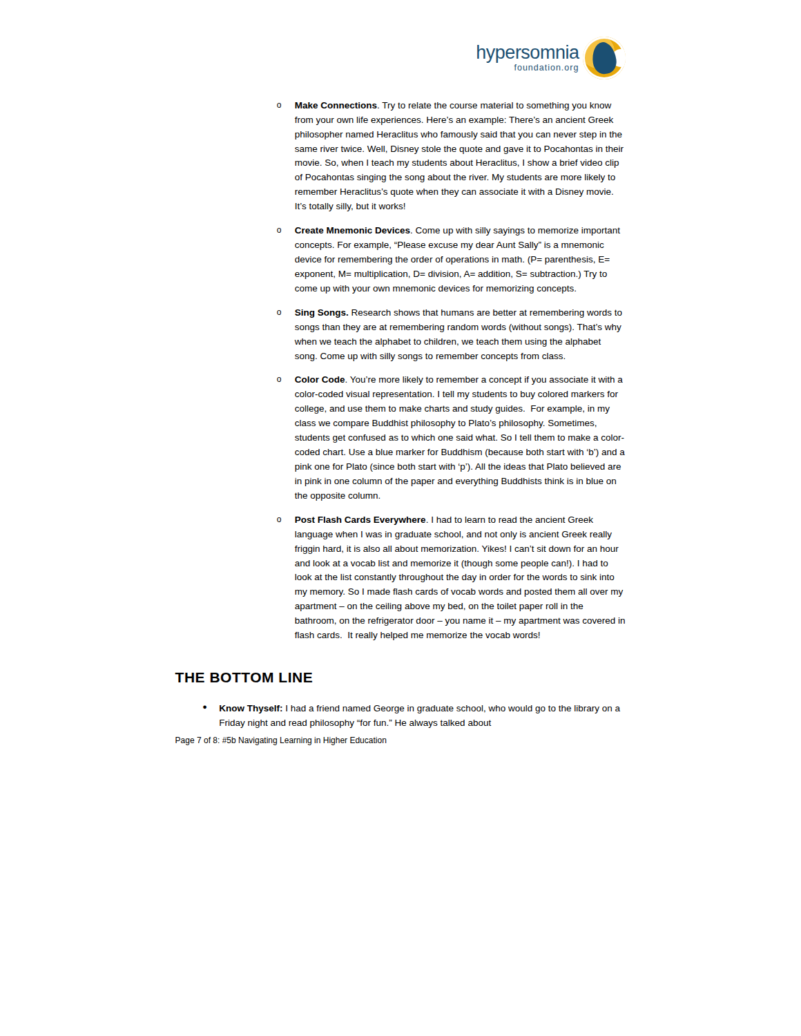hypersomnia foundation.org
Make Connections. Try to relate the course material to something you know from your own life experiences. Here’s an example: There’s an ancient Greek philosopher named Heraclitus who famously said that you can never step in the same river twice. Well, Disney stole the quote and gave it to Pocahontas in their movie. So, when I teach my students about Heraclitus, I show a brief video clip of Pocahontas singing the song about the river. My students are more likely to remember Heraclitus’s quote when they can associate it with a Disney movie. It’s totally silly, but it works!
Create Mnemonic Devices. Come up with silly sayings to memorize important concepts. For example, “Please excuse my dear Aunt Sally” is a mnemonic device for remembering the order of operations in math. (P= parenthesis, E= exponent, M= multiplication, D= division, A= addition, S= subtraction.) Try to come up with your own mnemonic devices for memorizing concepts.
Sing Songs. Research shows that humans are better at remembering words to songs than they are at remembering random words (without songs). That’s why when we teach the alphabet to children, we teach them using the alphabet song. Come up with silly songs to remember concepts from class.
Color Code. You’re more likely to remember a concept if you associate it with a color-coded visual representation. I tell my students to buy colored markers for college, and use them to make charts and study guides. For example, in my class we compare Buddhist philosophy to Plato’s philosophy. Sometimes, students get confused as to which one said what. So I tell them to make a color-coded chart. Use a blue marker for Buddhism (because both start with ‘b’) and a pink one for Plato (since both start with ‘p’). All the ideas that Plato believed are in pink in one column of the paper and everything Buddhists think is in blue on the opposite column.
Post Flash Cards Everywhere. I had to learn to read the ancient Greek language when I was in graduate school, and not only is ancient Greek really friggin hard, it is also all about memorization. Yikes! I can’t sit down for an hour and look at a vocab list and memorize it (though some people can!). I had to look at the list constantly throughout the day in order for the words to sink into my memory. So I made flash cards of vocab words and posted them all over my apartment – on the ceiling above my bed, on the toilet paper roll in the bathroom, on the refrigerator door – you name it – my apartment was covered in flash cards. It really helped me memorize the vocab words!
THE BOTTOM LINE
Know Thyself: I had a friend named George in graduate school, who would go to the library on a Friday night and read philosophy “for fun.” He always talked about
Page 7 of 8: #5b Navigating Learning in Higher Education